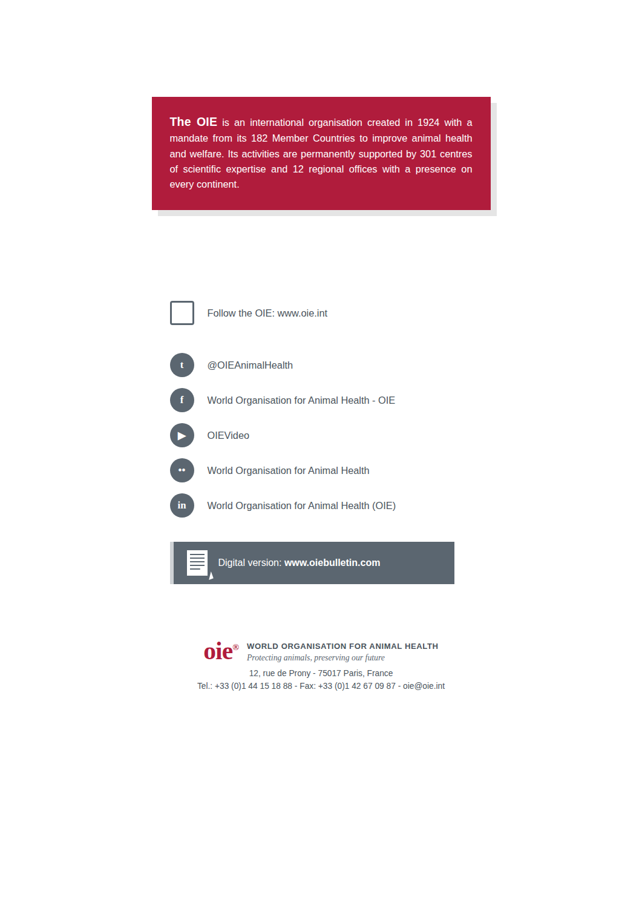The OIE is an international organisation created in 1924 with a mandate from its 182 Member Countries to improve animal health and welfare. Its activities are permanently supported by 301 centres of scientific expertise and 12 regional offices with a presence on every continent.
Follow the OIE: www.oie.int
t @OIEAnimalHealth
f World Organisation for Animal Health - OIE
▶ OIEVideo
•• World Organisation for Animal Health
in World Organisation for Animal Health (OIE)
Digital version: www.oiebulletin.com
oie® World Organisation for Animal Health
Protecting animals, preserving our future
12, rue de Prony - 75017 Paris, France
Tel.: +33 (0)1 44 15 18 88 - Fax: +33 (0)1 42 67 09 87 - oie@oie.int